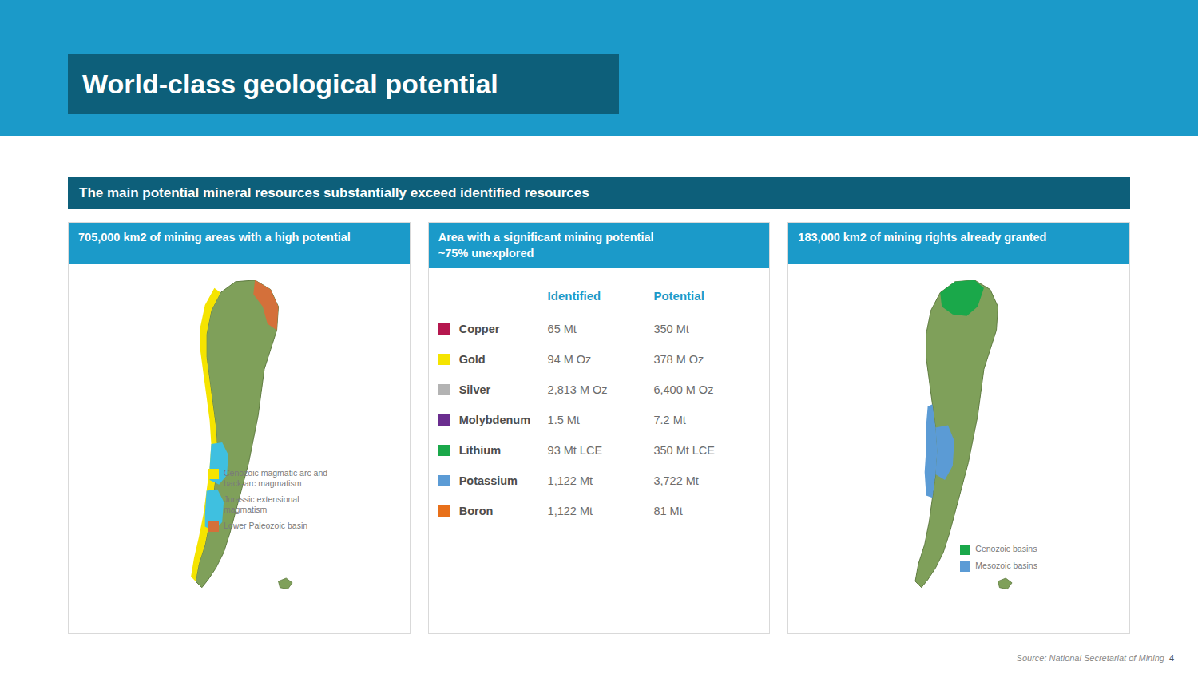World-class geological potential
The main potential mineral resources substantially exceed identified resources
705,000 km2 of mining areas with a high potential
Cenozoic magmatic arc and back-arc magmatism
Jurassic extensional magmatism
Lower Paleozoic basin
Area with a significant mining potential
~75% unexplored
| | Identified | Potential |
| --- | --- | --- |
| Copper | 65 Mt | 350 Mt |
| Gold | 94 M Oz | 378 M Oz |
| Silver | 2,813 M Oz | 6,400 M Oz |
| Molybdenum | 1.5 Mt | 7.2 Mt |
| Lithium | 93 Mt LCE | 350 Mt LCE |
| Potassium | 1,122 Mt | 3,722 Mt |
| Boron | 1,122 Mt | 81 Mt |
183,000 km2 of mining rights already granted
Cenozoic basins
Mesozoic basins
Source: National Secretariat of Mining4